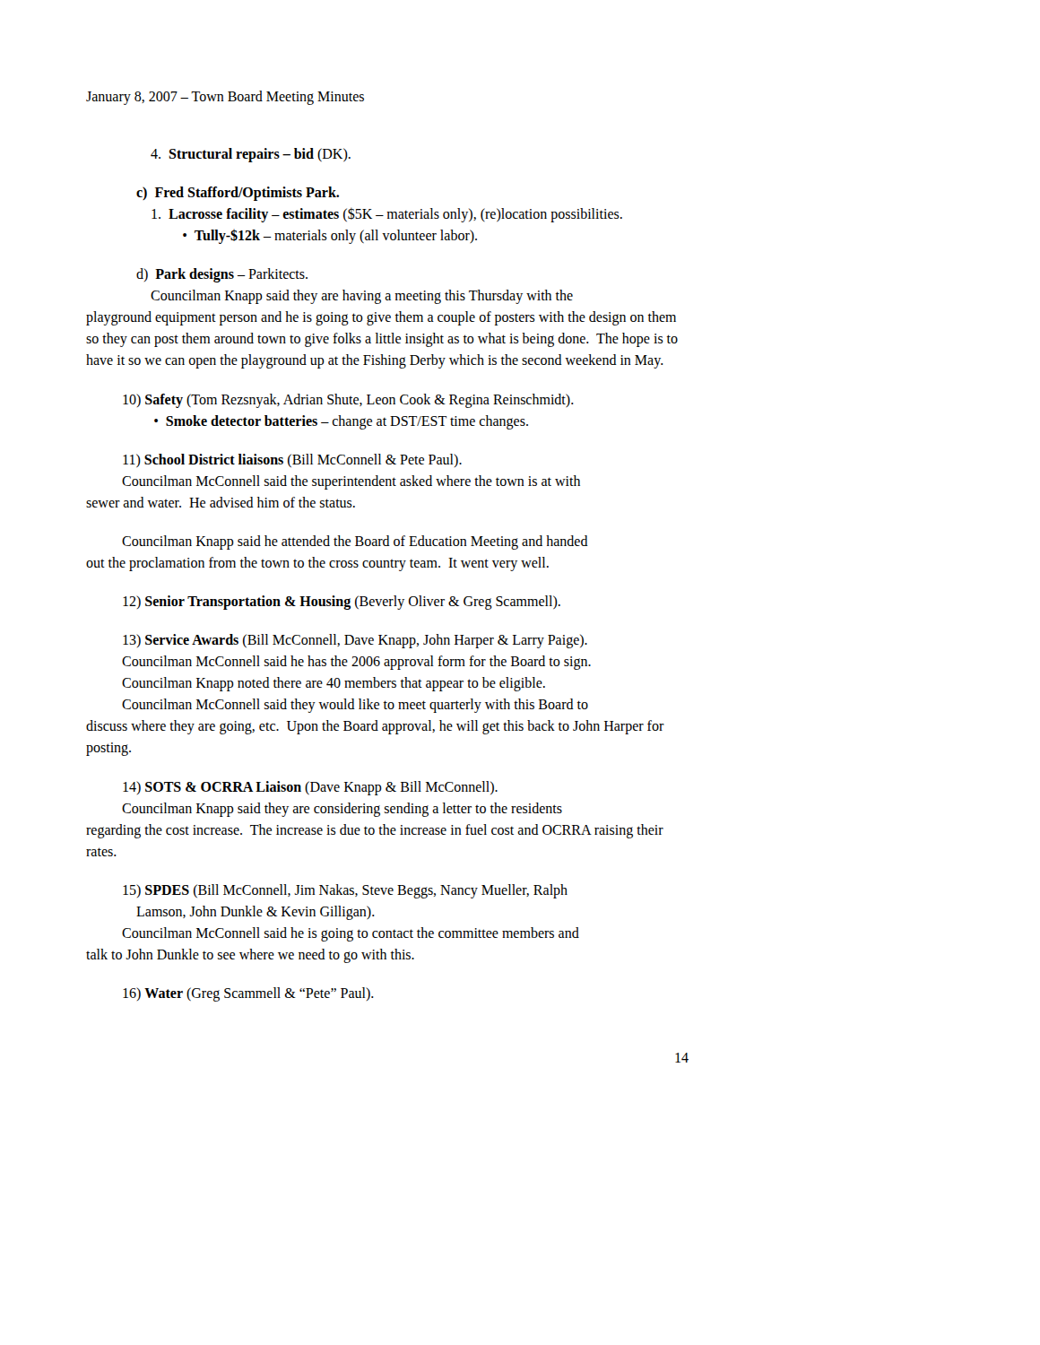January 8, 2007 – Town Board Meeting Minutes
4. Structural repairs – bid (DK).
c) Fred Stafford/Optimists Park.
1. Lacrosse facility – estimates ($5K – materials only), (re)location possibilities.
• Tully-$12k – materials only (all volunteer labor).
d) Park designs – Parkitects.
Councilman Knapp said they are having a meeting this Thursday with the
playground equipment person and he is going to give them a couple of posters with the design on them so they can post them around town to give folks a little insight as to what is being done. The hope is to have it so we can open the playground up at the Fishing Derby which is the second weekend in May.
10) Safety (Tom Rezsnyak, Adrian Shute, Leon Cook & Regina Reinschmidt).
• Smoke detector batteries – change at DST/EST time changes.
11) School District liaisons (Bill McConnell & Pete Paul).
Councilman McConnell said the superintendent asked where the town is at with
sewer and water. He advised him of the status.
Councilman Knapp said he attended the Board of Education Meeting and handed
out the proclamation from the town to the cross country team. It went very well.
12) Senior Transportation & Housing (Beverly Oliver & Greg Scammell).
13) Service Awards (Bill McConnell, Dave Knapp, John Harper & Larry Paige).
Councilman McConnell said he has the 2006 approval form for the Board to sign.
Councilman Knapp noted there are 40 members that appear to be eligible.
Councilman McConnell said they would like to meet quarterly with this Board to
discuss where they are going, etc. Upon the Board approval, he will get this back to John Harper for posting.
14) SOTS & OCRRA Liaison (Dave Knapp & Bill McConnell).
Councilman Knapp said they are considering sending a letter to the residents
regarding the cost increase. The increase is due to the increase in fuel cost and OCRRA raising their rates.
15) SPDES (Bill McConnell, Jim Nakas, Steve Beggs, Nancy Mueller, Ralph
Lamson, John Dunkle & Kevin Gilligan).
Councilman McConnell said he is going to contact the committee members and
talk to John Dunkle to see where we need to go with this.
16) Water (Greg Scammell & “Pete” Paul).
14